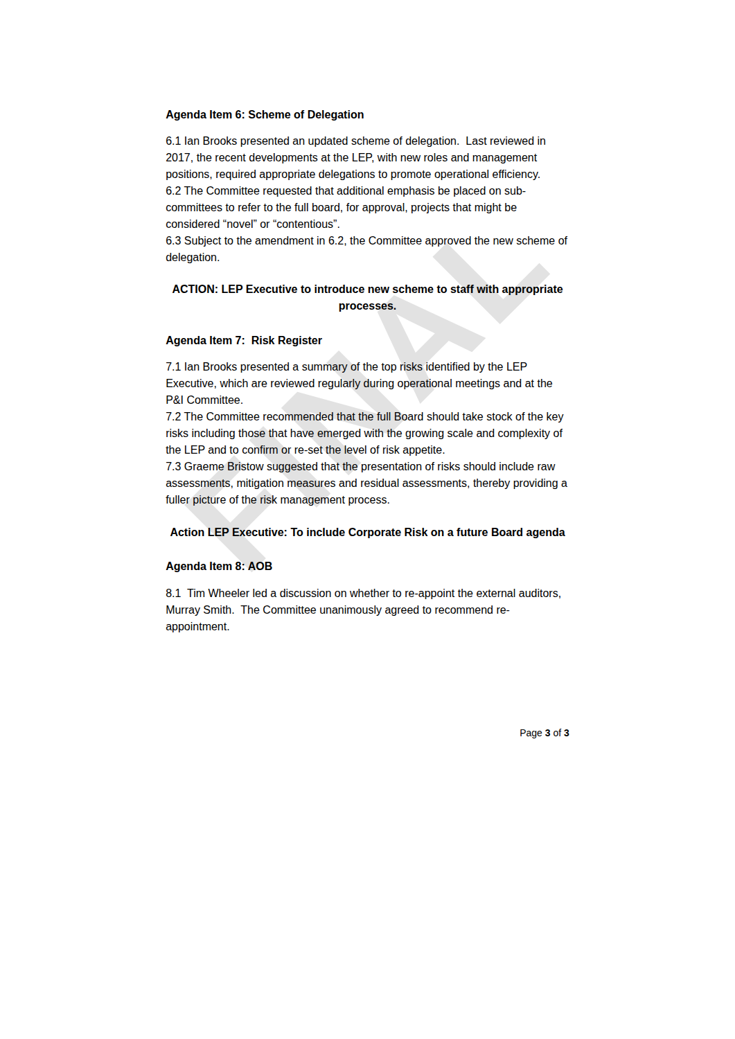FINAL
Agenda Item 6: Scheme of Delegation
6.1 Ian Brooks presented an updated scheme of delegation. Last reviewed in 2017, the recent developments at the LEP, with new roles and management positions, required appropriate delegations to promote operational efficiency.
6.2 The Committee requested that additional emphasis be placed on sub-committees to refer to the full board, for approval, projects that might be considered “novel” or “contentious”.
6.3 Subject to the amendment in 6.2, the Committee approved the new scheme of delegation.
ACTION: LEP Executive to introduce new scheme to staff with appropriate processes.
Agenda Item 7: Risk Register
7.1 Ian Brooks presented a summary of the top risks identified by the LEP Executive, which are reviewed regularly during operational meetings and at the P&I Committee.
7.2 The Committee recommended that the full Board should take stock of the key risks including those that have emerged with the growing scale and complexity of the LEP and to confirm or re-set the level of risk appetite.
7.3 Graeme Bristow suggested that the presentation of risks should include raw assessments, mitigation measures and residual assessments, thereby providing a fuller picture of the risk management process.
Action LEP Executive: To include Corporate Risk on a future Board agenda
Agenda Item 8: AOB
8.1 Tim Wheeler led a discussion on whether to re-appoint the external auditors, Murray Smith. The Committee unanimously agreed to recommend re-appointment.
Page 3 of 3